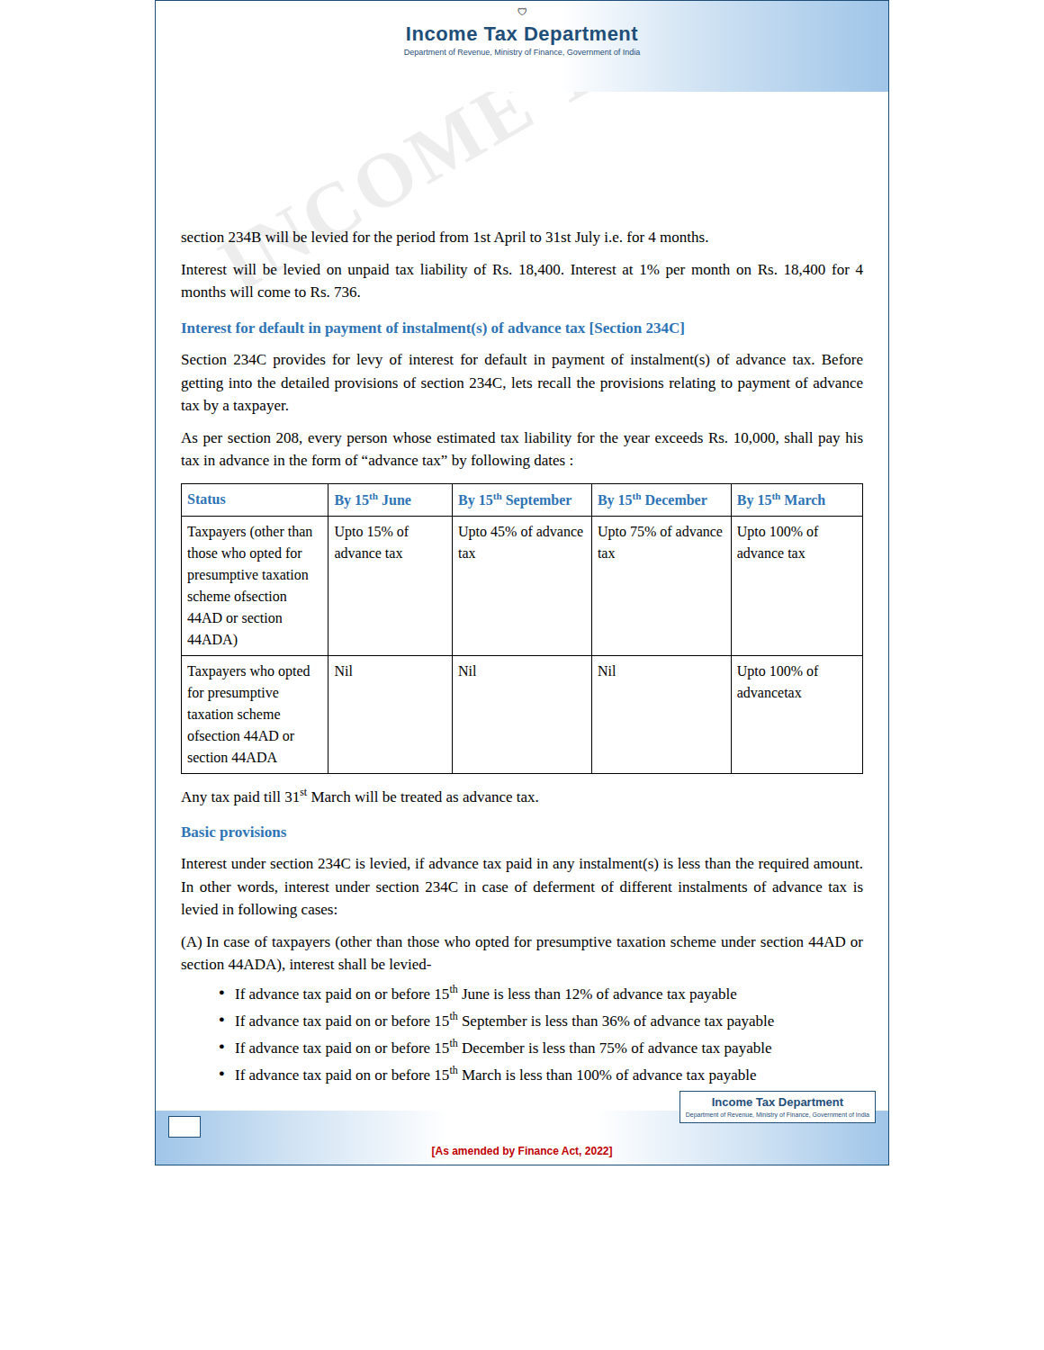🛡
Income Tax Department
Department of Revenue, Ministry of Finance, Government of India
INCOME TAX DEPARTMENT
section 234B will be levied for the period from 1st April to 31st July i.e. for 4 months.
Interest will be levied on unpaid tax liability of Rs. 18,400. Interest at 1% per month on Rs. 18,400 for 4 months will come to Rs. 736.
Interest for default in payment of instalment(s) of advance tax [Section 234C]
Section 234C provides for levy of interest for default in payment of instalment(s) of advance tax. Before getting into the detailed provisions of section 234C, lets recall the provisions relating to payment of advance tax by a taxpayer.
As per section 208, every person whose estimated tax liability for the year exceeds Rs. 10,000, shall pay his tax in advance in the form of “advance tax” by following dates :
| Status | By 15 th June | By 15 th September | By 15 th December | By 15 th March |
| --- | --- | --- | --- | --- |
| Taxpayers (other than those who opted for presumptive taxation scheme ofsection 44AD or section 44ADA) | Upto 15% of advance tax | Upto 45% of advance tax | Upto 75% of advance tax | Upto 100% of advance tax |
| Taxpayers who opted for presumptive taxation scheme ofsection 44AD or section 44ADA | Nil | Nil | Nil | Upto 100% of advancetax |
Any tax paid till 31st March will be treated as advance tax.
Basic provisions
Interest under section 234C is levied, if advance tax paid in any instalment(s) is less than the required amount. In other words, interest under section 234C in case of deferment of different instalments of advance tax is levied in following cases:
(A) In case of taxpayers (other than those who opted for presumptive taxation scheme under section 44AD or section 44ADA), interest shall be levied-
If advance tax paid on or before 15th June is less than 12% of advance tax payable
If advance tax paid on or before 15th September is less than 36% of advance tax payable
If advance tax paid on or before 15th December is less than 75% of advance tax payable
If advance tax paid on or before 15th March is less than 100% of advance tax payable
[As amended by Finance Act, 2022]
Income Tax Department
Department of Revenue, Ministry of Finance, Government of India